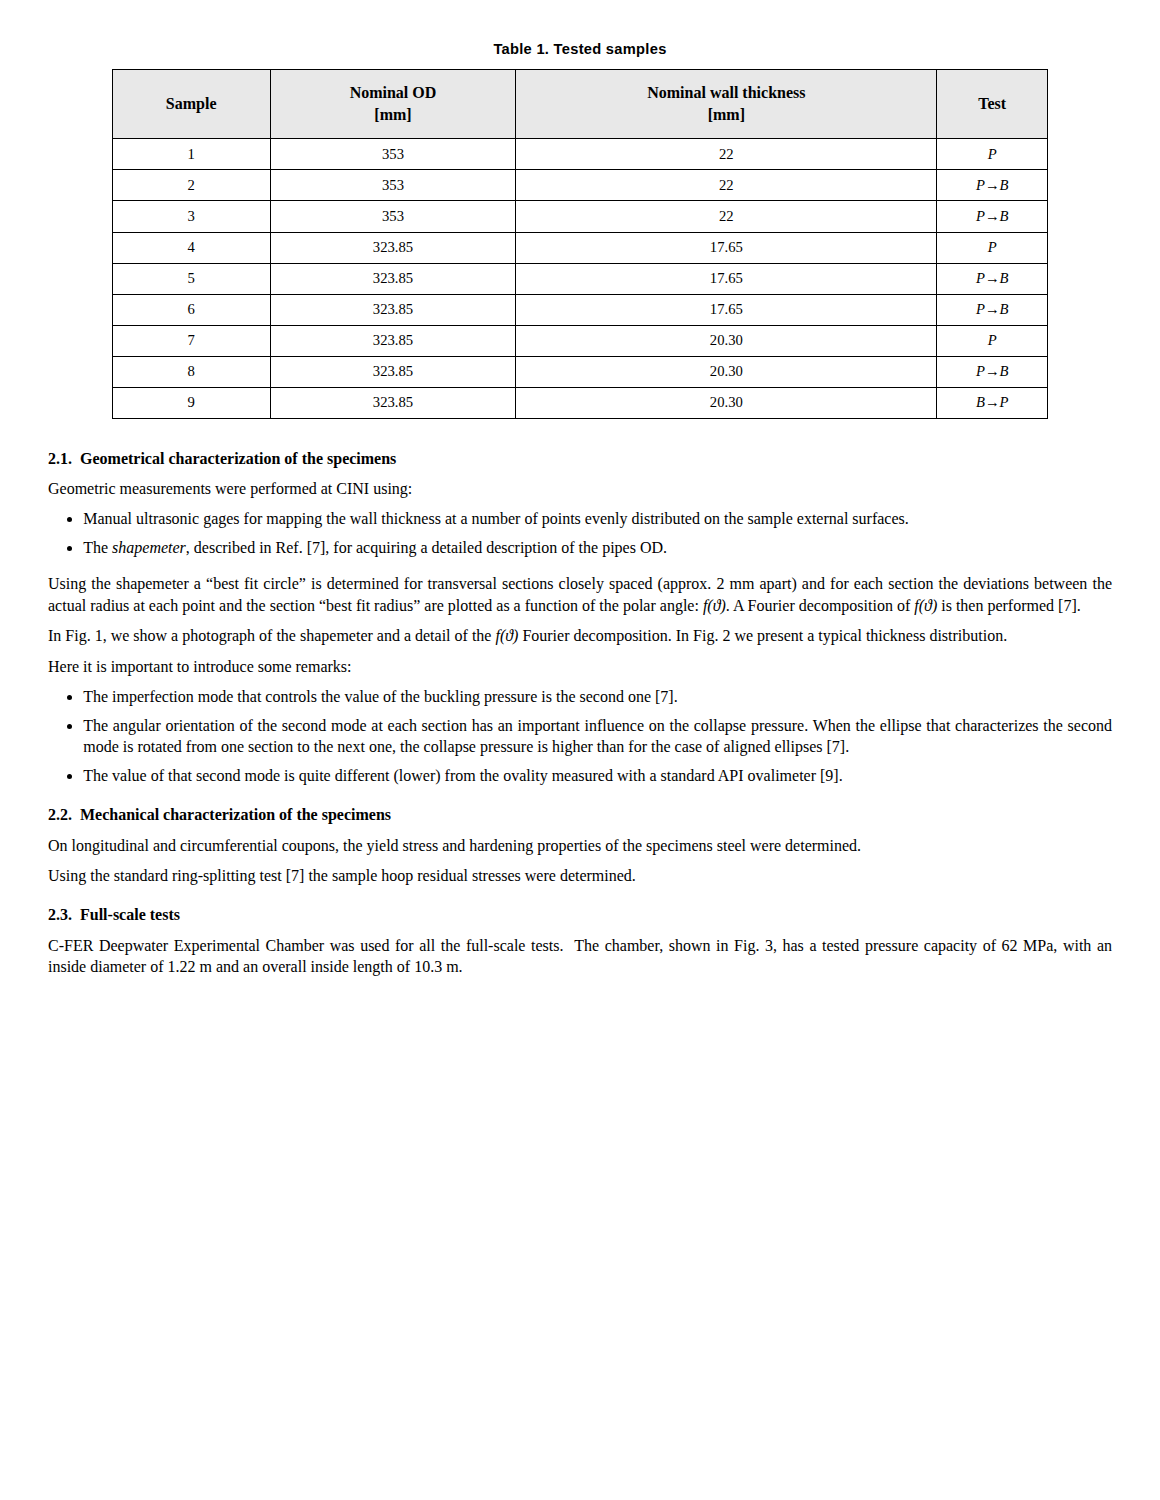Table 1. Tested samples
| Sample | Nominal OD [mm] | Nominal wall thickness [mm] | Test |
| --- | --- | --- | --- |
| 1 | 353 | 22 | P |
| 2 | 353 | 22 | P→B |
| 3 | 353 | 22 | P→B |
| 4 | 323.85 | 17.65 | P |
| 5 | 323.85 | 17.65 | P→B |
| 6 | 323.85 | 17.65 | P→B |
| 7 | 323.85 | 20.30 | P |
| 8 | 323.85 | 20.30 | P→B |
| 9 | 323.85 | 20.30 | B→P |
2.1. Geometrical characterization of the specimens
Geometric measurements were performed at CINI using:
Manual ultrasonic gages for mapping the wall thickness at a number of points evenly distributed on the sample external surfaces.
The shapemeter, described in Ref. [7], for acquiring a detailed description of the pipes OD.
Using the shapemeter a “best fit circle” is determined for transversal sections closely spaced (approx. 2 mm apart) and for each section the deviations between the actual radius at each point and the section “best fit radius” are plotted as a function of the polar angle: f(ϑ). A Fourier decomposition of f(ϑ) is then performed [7].
In Fig. 1, we show a photograph of the shapemeter and a detail of the f(ϑ) Fourier decomposition. In Fig. 2 we present a typical thickness distribution.
Here it is important to introduce some remarks:
The imperfection mode that controls the value of the buckling pressure is the second one [7].
The angular orientation of the second mode at each section has an important influence on the collapse pressure. When the ellipse that characterizes the second mode is rotated from one section to the next one, the collapse pressure is higher than for the case of aligned ellipses [7].
The value of that second mode is quite different (lower) from the ovality measured with a standard API ovalimeter [9].
2.2. Mechanical characterization of the specimens
On longitudinal and circumferential coupons, the yield stress and hardening properties of the specimens steel were determined.
Using the standard ring-splitting test [7] the sample hoop residual stresses were determined.
2.3. Full-scale tests
C-FER Deepwater Experimental Chamber was used for all the full-scale tests. The chamber, shown in Fig. 3, has a tested pressure capacity of 62 MPa, with an inside diameter of 1.22 m and an overall inside length of 10.3 m.